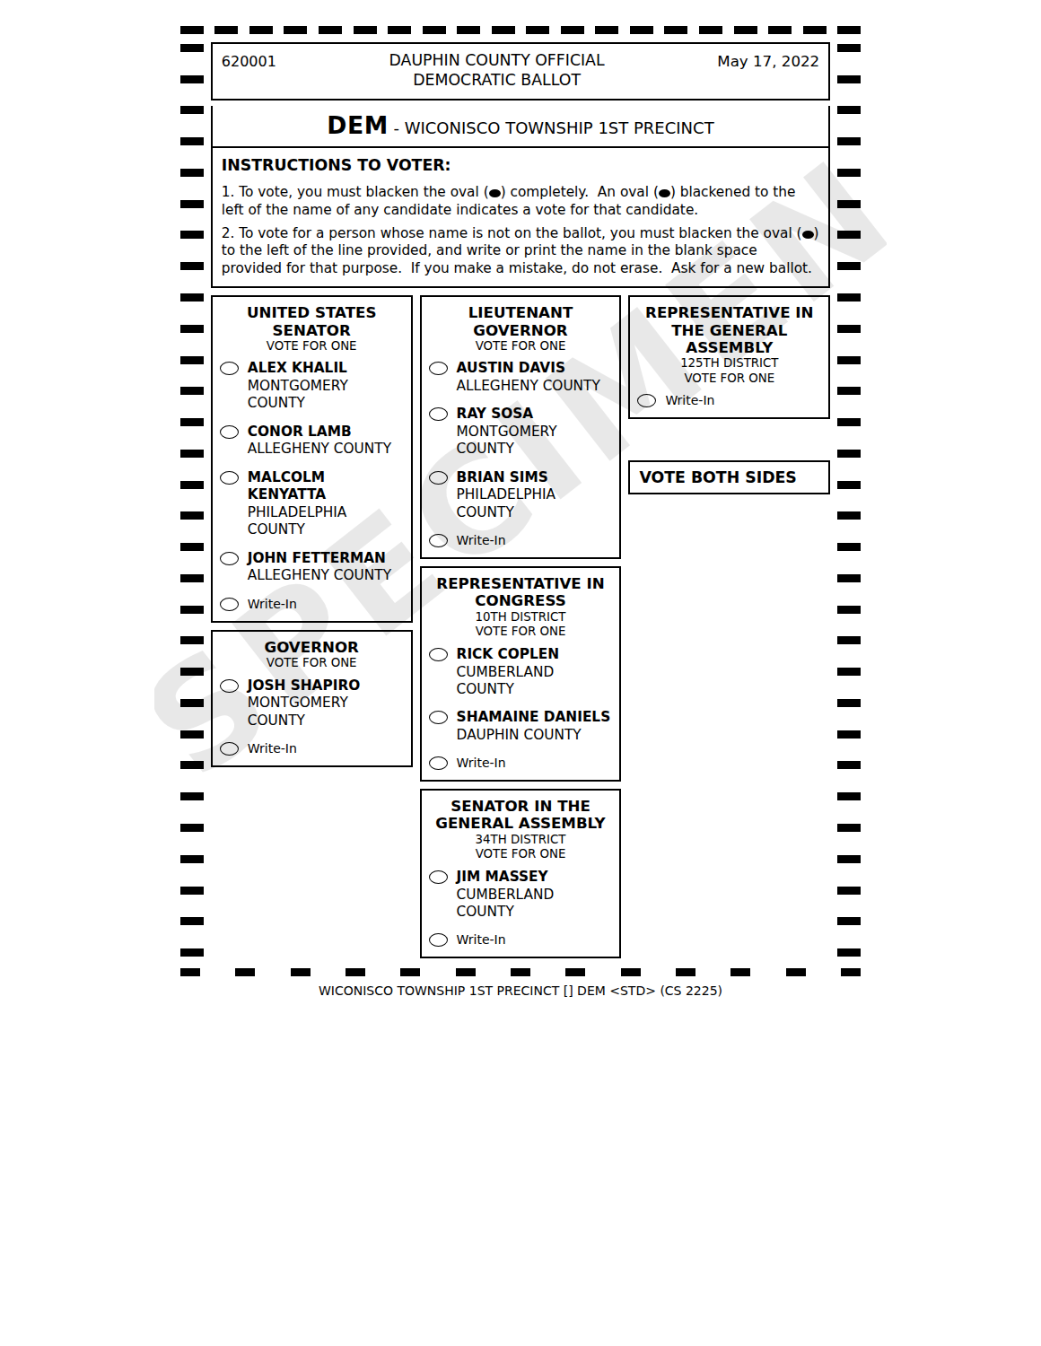SPECIMEN
620001
DAUPHIN COUNTY OFFICIAL
DEMOCRATIC BALLOT
May 17, 2022
DEM - WICONISCO TOWNSHIP 1ST PRECINCT
INSTRUCTIONS TO VOTER:
1. To vote, you must blacken the oval ( ) completely. An oval ( ) blackened to the left of the name of any candidate indicates a vote for that candidate.
2. To vote for a person whose name is not on the ballot, you must blacken the oval ( ) to the left of the line provided, and write or print the name in the blank space provided for that purpose. If you make a mistake, do not erase. Ask for a new ballot.
United States Senator
Vote for one
Alex Khalil
Montgomery County
Conor Lamb
Allegheny County
Malcolm Kenyatta
Philadelphia County
John Fetterman
Allegheny County
Write-In
Governor
Vote for one
Josh Shapiro
Montgomery County
Write-In
Lieutenant Governor
Vote for one
Austin Davis
Allegheny County
Ray Sosa
Montgomery County
Brian Sims
Philadelphia County
Write-In
Representative in Congress
10th District
Vote for one
Rick Coplen
Cumberland County
Shamaine Daniels
Dauphin County
Write-In
Senator in the General Assembly
34th District
Vote for one
Jim Massey
Cumberland County
Write-In
Representative in the General Assembly
125th District
Vote for one
Write-In
VOTE BOTH SIDES
WICONISCO TOWNSHIP 1ST PRECINCT [] DEM <STD> (CS 2225)